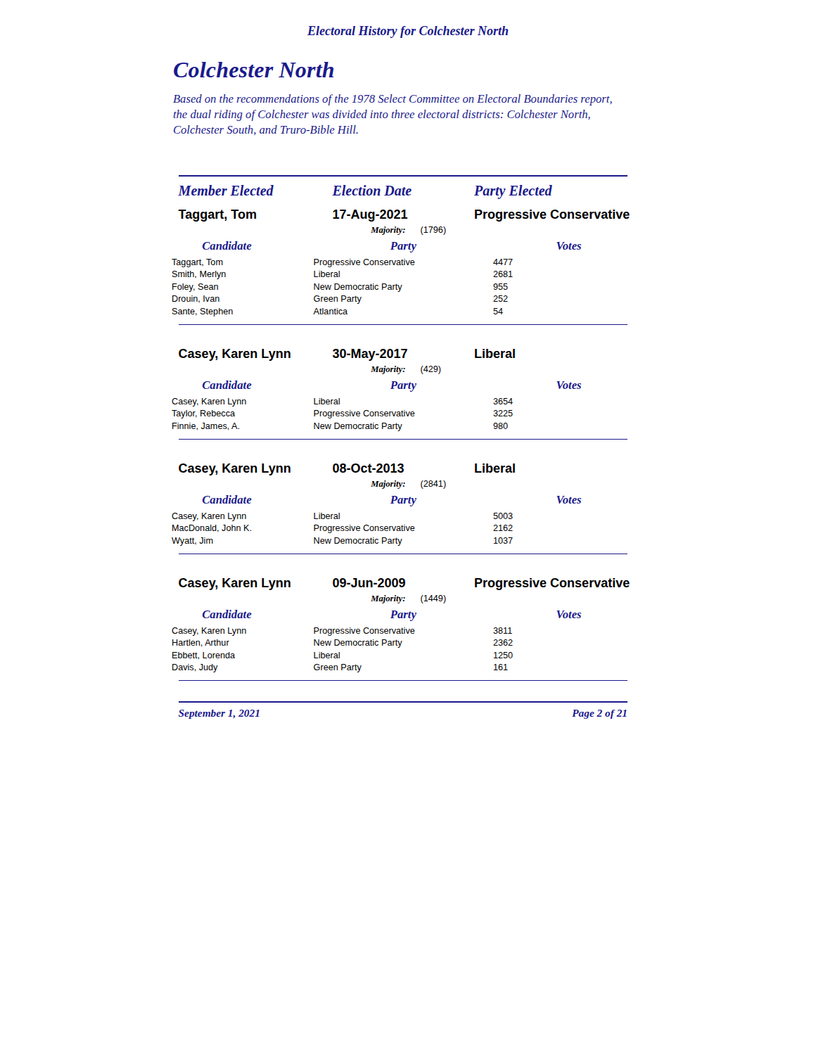Electoral History for Colchester North
Colchester North
Based on the recommendations of the 1978 Select Committee on Electoral Boundaries report, the dual riding of Colchester was divided into three electoral districts: Colchester North, Colchester South, and Truro-Bible Hill.
| Member Elected | Election Date | Party Elected |
| Taggart, Tom | 17-Aug-2021 | Progressive Conservative |
Majority:(1796)
| Candidate | Party | Votes |
| --- | --- | --- |
| Taggart, Tom | Progressive Conservative | 4477 |
| Smith, Merlyn | Liberal | 2681 |
| Foley, Sean | New Democratic Party | 955 |
| Drouin, Ivan | Green Party | 252 |
| Sante, Stephen | Atlantica | 54 |
| Casey, Karen Lynn | 30-May-2017 | Liberal |
Majority:(429)
| Candidate | Party | Votes |
| --- | --- | --- |
| Casey, Karen Lynn | Liberal | 3654 |
| Taylor, Rebecca | Progressive Conservative | 3225 |
| Finnie, James, A. | New Democratic Party | 980 |
| Casey, Karen Lynn | 08-Oct-2013 | Liberal |
Majority:(2841)
| Candidate | Party | Votes |
| --- | --- | --- |
| Casey, Karen Lynn | Liberal | 5003 |
| MacDonald, John K. | Progressive Conservative | 2162 |
| Wyatt, Jim | New Democratic Party | 1037 |
| Casey, Karen Lynn | 09-Jun-2009 | Progressive Conservative |
Majority:(1449)
| Candidate | Party | Votes |
| --- | --- | --- |
| Casey, Karen Lynn | Progressive Conservative | 3811 |
| Hartlen, Arthur | New Democratic Party | 2362 |
| Ebbett, Lorenda | Liberal | 1250 |
| Davis, Judy | Green Party | 161 |
September 1, 2021 Page 2 of 21